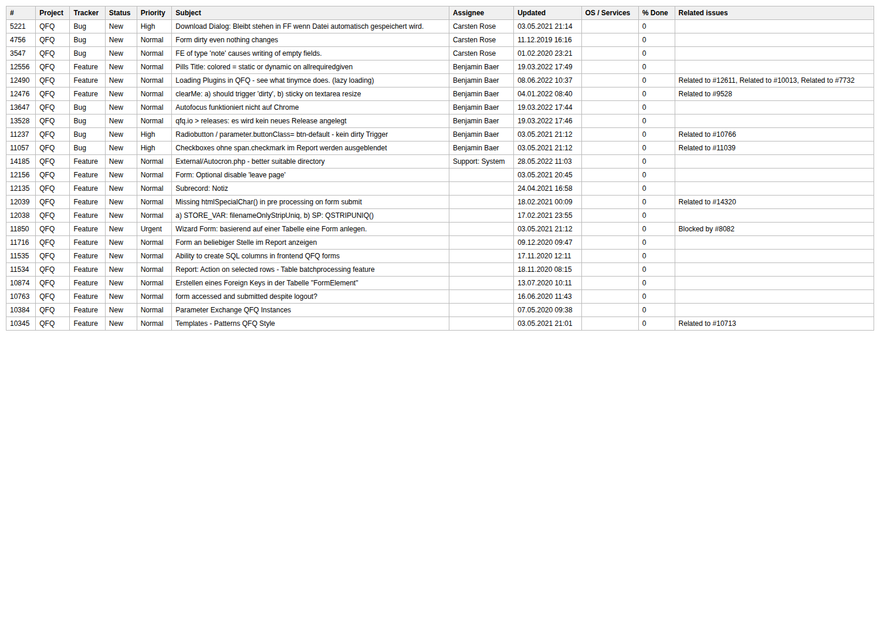| # | Project | Tracker | Status | Priority | Subject | Assignee | Updated | OS / Services | % Done | Related issues |
| --- | --- | --- | --- | --- | --- | --- | --- | --- | --- | --- |
| 5221 | QFQ | Bug | New | High | Download Dialog: Bleibt stehen in FF wenn Datei automatisch gespeichert wird. | Carsten Rose | 03.05.2021 21:14 | | 0 | |
| 4756 | QFQ | Bug | New | Normal | Form dirty even nothing changes | Carsten Rose | 11.12.2019 16:16 | | 0 | |
| 3547 | QFQ | Bug | New | Normal | FE of type 'note' causes writing of empty fields. | Carsten Rose | 01.02.2020 23:21 | | 0 | |
| 12556 | QFQ | Feature | New | Normal | Pills Title: colored = static or dynamic on allrequiredgiven | Benjamin Baer | 19.03.2022 17:49 | | 0 | |
| 12490 | QFQ | Feature | New | Normal | Loading Plugins in QFQ - see what tinymce does. (lazy loading) | Benjamin Baer | 08.06.2022 10:37 | | 0 | Related to #12611, Related to #10013, Related to #7732 |
| 12476 | QFQ | Feature | New | Normal | clearMe: a) should trigger 'dirty', b) sticky on textarea resize | Benjamin Baer | 04.01.2022 08:40 | | 0 | Related to #9528 |
| 13647 | QFQ | Bug | New | Normal | Autofocus funktioniert nicht auf Chrome | Benjamin Baer | 19.03.2022 17:44 | | 0 | |
| 13528 | QFQ | Bug | New | Normal | qfq.io > releases: es wird kein neues Release angelegt | Benjamin Baer | 19.03.2022 17:46 | | 0 | |
| 11237 | QFQ | Bug | New | High | Radiobutton / parameter.buttonClass= btn-default - kein dirty Trigger | Benjamin Baer | 03.05.2021 21:12 | | 0 | Related to #10766 |
| 11057 | QFQ | Bug | New | High | Checkboxes ohne span.checkmark im Report werden ausgeblendet | Benjamin Baer | 03.05.2021 21:12 | | 0 | Related to #11039 |
| 14185 | QFQ | Feature | New | Normal | External/Autocron.php - better suitable directory | Support: System | 28.05.2022 11:03 | | 0 | |
| 12156 | QFQ | Feature | New | Normal | Form: Optional disable 'leave page' | | 03.05.2021 20:45 | | 0 | |
| 12135 | QFQ | Feature | New | Normal | Subrecord: Notiz | | 24.04.2021 16:58 | | 0 | |
| 12039 | QFQ | Feature | New | Normal | Missing htmlSpecialChar() in pre processing on form submit | | 18.02.2021 00:09 | | 0 | Related to #14320 |
| 12038 | QFQ | Feature | New | Normal | a) STORE_VAR: filenameOnlyStripUniq, b) SP: QSTRIPUNIQ() | | 17.02.2021 23:55 | | 0 | |
| 11850 | QFQ | Feature | New | Urgent | Wizard Form: basierend auf einer Tabelle eine Form anlegen. | | 03.05.2021 21:12 | | 0 | Blocked by #8082 |
| 11716 | QFQ | Feature | New | Normal | Form an beliebiger Stelle im Report anzeigen | | 09.12.2020 09:47 | | 0 | |
| 11535 | QFQ | Feature | New | Normal | Ability to create SQL columns in frontend QFQ forms | | 17.11.2020 12:11 | | 0 | |
| 11534 | QFQ | Feature | New | Normal | Report: Action on selected rows - Table batchprocessing feature | | 18.11.2020 08:15 | | 0 | |
| 10874 | QFQ | Feature | New | Normal | Erstellen eines Foreign Keys in der Tabelle "FormElement" | | 13.07.2020 10:11 | | 0 | |
| 10763 | QFQ | Feature | New | Normal | form accessed and submitted despite logout? | | 16.06.2020 11:43 | | 0 | |
| 10384 | QFQ | Feature | New | Normal | Parameter Exchange QFQ Instances | | 07.05.2020 09:38 | | 0 | |
| 10345 | QFQ | Feature | New | Normal | Templates - Patterns QFQ Style | | 03.05.2021 21:01 | | 0 | Related to #10713 |